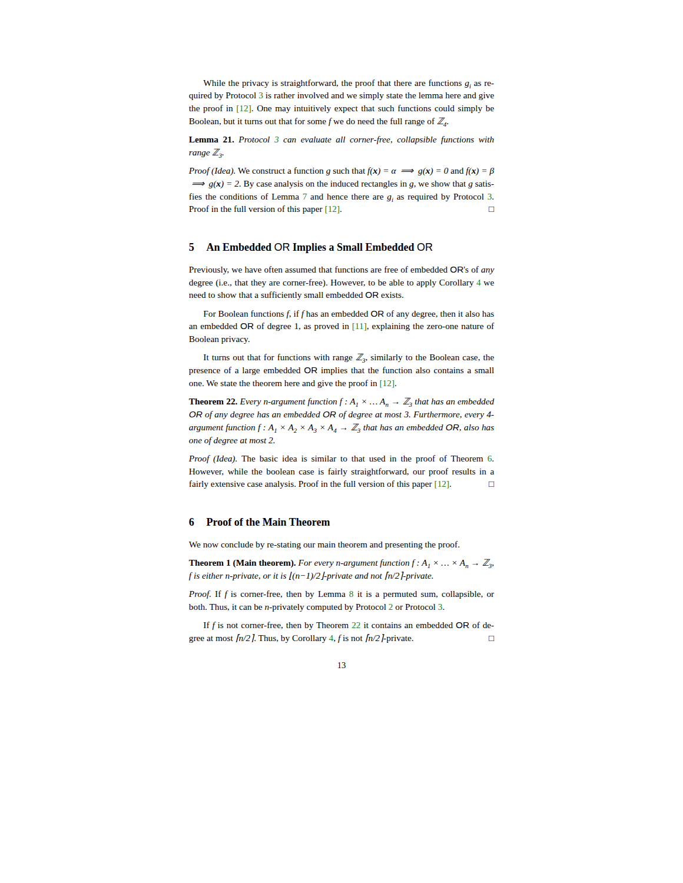While the privacy is straightforward, the proof that there are functions gi as required by Protocol 3 is rather involved and we simply state the lemma here and give the proof in [12]. One may intuitively expect that such functions could simply be Boolean, but it turns out that for some f we do need the full range of ℤ4.
Lemma 21. Protocol 3 can evaluate all corner-free, collapsible functions with range ℤ3.
Proof (Idea). We construct a function g such that f(x) = α ⟹ g(x) = 0 and f(x) = β ⟹ g(x) = 2. By case analysis on the induced rectangles in g, we show that g satisfies the conditions of Lemma 7 and hence there are gi as required by Protocol 3. Proof in the full version of this paper [12].□
5 An Embedded OR Implies a Small Embedded OR
Previously, we have often assumed that functions are free of embedded OR's of any degree (i.e., that they are corner-free). However, to be able to apply Corollary 4 we need to show that a sufficiently small embedded OR exists.
For Boolean functions f, if f has an embedded OR of any degree, then it also has an embedded OR of degree 1, as proved in [11], explaining the zero-one nature of Boolean privacy.
It turns out that for functions with range ℤ3, similarly to the Boolean case, the presence of a large embedded OR implies that the function also contains a small one. We state the theorem here and give the proof in [12].
Theorem 22. Every n-argument function f : A1 × … An → ℤ3 that has an embedded OR of any degree has an embedded OR of degree at most 3. Furthermore, every 4-argument function f : A1 × A2 × A3 × A4 → ℤ3 that has an embedded OR, also has one of degree at most 2.
Proof (Idea). The basic idea is similar to that used in the proof of Theorem 6. However, while the boolean case is fairly straightforward, our proof results in a fairly extensive case analysis. Proof in the full version of this paper [12].□
6 Proof of the Main Theorem
We now conclude by re-stating our main theorem and presenting the proof.
Theorem 1 (Main theorem). For every n-argument function f : A1 × … × An → ℤ3, f is either n-private, or it is ⌊(n−1)/2⌋-private and not ⌈n/2⌉-private.
Proof. If f is corner-free, then by Lemma 8 it is a permuted sum, collapsible, or both. Thus, it can be n-privately computed by Protocol 2 or Protocol 3.
If f is not corner-free, then by Theorem 22 it contains an embedded OR of degree at most ⌈n/2⌉. Thus, by Corollary 4, f is not ⌈n/2⌉-private.□
13